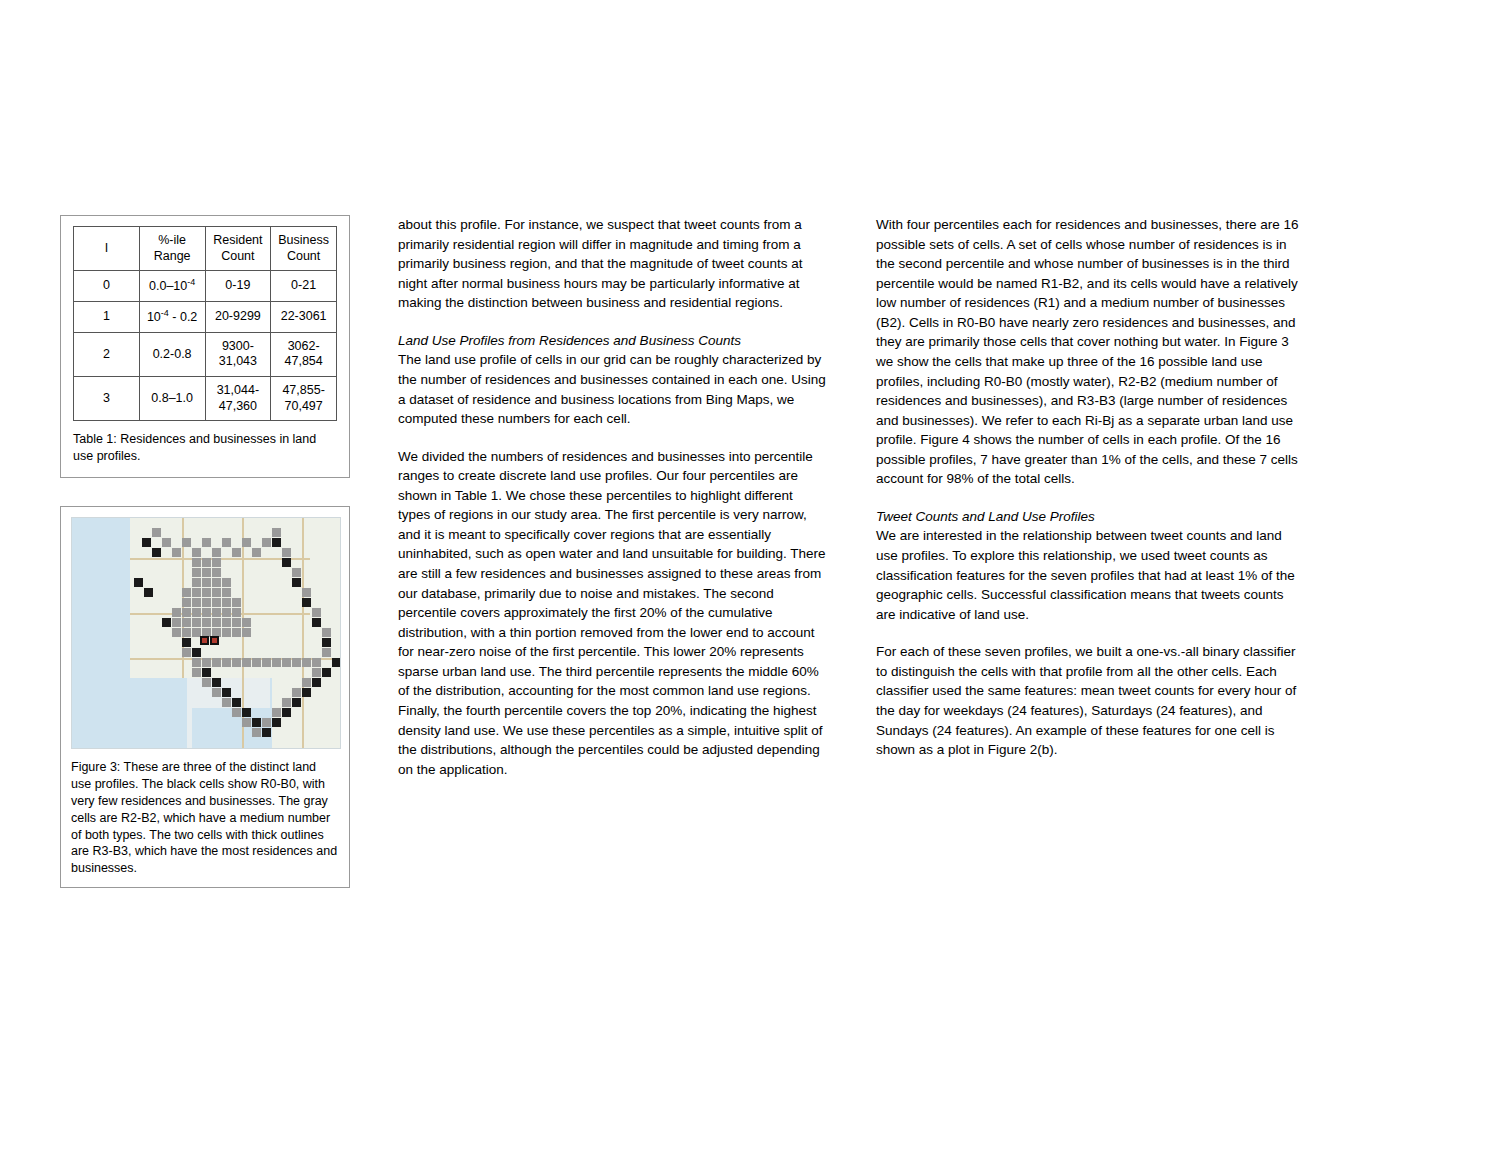| I | %-ile Range | Resident Count | Business Count |
| --- | --- | --- | --- |
| 0 | 0.0–10 -4 | 0-19 | 0-21 |
| 1 | 10 -4 - 0.2 | 20-9299 | 22-3061 |
| 2 | 0.2-0.8 | 9300-31,043 | 3062-47,854 |
| 3 | 0.8–1.0 | 31,044-47,360 | 47,855-70,497 |
Table 1: Residences and businesses in land use profiles.
Figure 3: These are three of the distinct land use profiles. The black cells show R0-B0, with very few residences and businesses. The gray cells are R2-B2, which have a medium number of both types. The two cells with thick outlines are R3-B3, which have the most residences and businesses.
about this profile. For instance, we suspect that tweet counts from a primarily residential region will differ in magnitude and timing from a primarily business region, and that the magnitude of tweet counts at night after normal business hours may be particularly informative at making the distinction between business and residential regions.
Land Use Profiles from Residences and Business Counts
The land use profile of cells in our grid can be roughly characterized by the number of residences and businesses contained in each one. Using a dataset of residence and business locations from Bing Maps, we computed these numbers for each cell.
We divided the numbers of residences and businesses into percentile ranges to create discrete land use profiles. Our four percentiles are shown in Table 1. We chose these percentiles to highlight different types of regions in our study area. The first percentile is very narrow, and it is meant to specifically cover regions that are essentially uninhabited, such as open water and land unsuitable for building. There are still a few residences and businesses assigned to these areas from our database, primarily due to noise and mistakes. The second percentile covers approximately the first 20% of the cumulative distribution, with a thin portion removed from the lower end to account for near-zero noise of the first percentile. This lower 20% represents sparse urban land use. The third percentile represents the middle 60% of the distribution, accounting for the most common land use regions. Finally, the fourth percentile covers the top 20%, indicating the highest density land use. We use these percentiles as a simple, intuitive split of the distributions, although the percentiles could be adjusted depending on the application.
With four percentiles each for residences and businesses, there are 16 possible sets of cells. A set of cells whose number of residences is in the second percentile and whose number of businesses is in the third percentile would be named R1-B2, and its cells would have a relatively low number of residences (R1) and a medium number of businesses (B2). Cells in R0-B0 have nearly zero residences and businesses, and they are primarily those cells that cover nothing but water. In Figure 3 we show the cells that make up three of the 16 possible land use profiles, including R0-B0 (mostly water), R2-B2 (medium number of residences and businesses), and R3-B3 (large number of residences and businesses). We refer to each Ri-Bj as a separate urban land use profile. Figure 4 shows the number of cells in each profile. Of the 16 possible profiles, 7 have greater than 1% of the cells, and these 7 cells account for 98% of the total cells.
Tweet Counts and Land Use Profiles
We are interested in the relationship between tweet counts and land use profiles. To explore this relationship, we used tweet counts as classification features for the seven profiles that had at least 1% of the geographic cells. Successful classification means that tweets counts are indicative of land use.
For each of these seven profiles, we built a one-vs.-all binary classifier to distinguish the cells with that profile from all the other cells. Each classifier used the same features: mean tweet counts for every hour of the day for weekdays (24 features), Saturdays (24 features), and Sundays (24 features). An example of these features for one cell is shown as a plot in Figure 2(b).